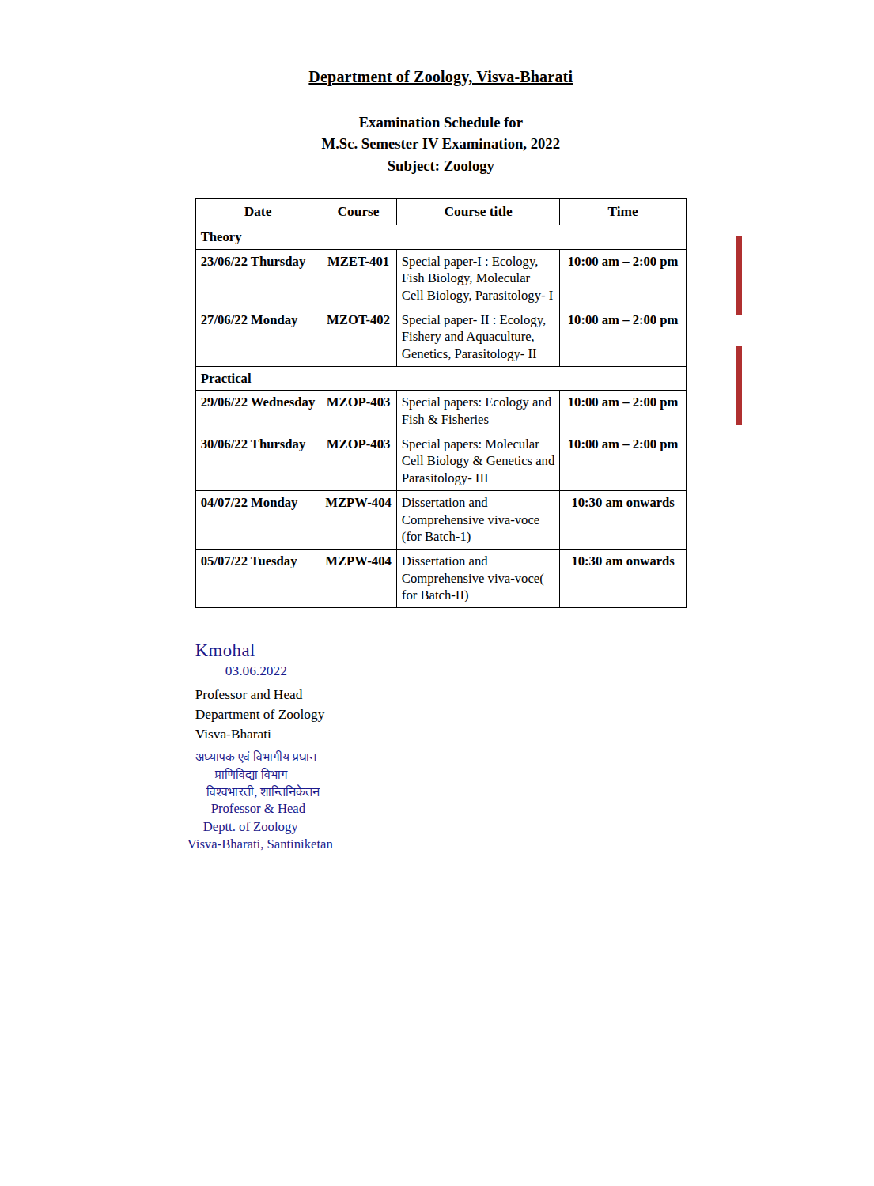Department of Zoology, Visva-Bharati
Examination Schedule for
M.Sc. Semester IV Examination, 2022
Subject: Zoology
| Date | Course | Course title | Time |
| --- | --- | --- | --- |
| Theory |
| 23/06/22 Thursday | MZET-401 | Special paper-I : Ecology, Fish Biology, Molecular Cell Biology, Parasitology- I | 10:00 am – 2:00 pm |
| 27/06/22 Monday | MZOT-402 | Special paper- II : Ecology, Fishery and Aquaculture, Genetics, Parasitology- II | 10:00 am – 2:00 pm |
| Practical |
| 29/06/22 Wednesday | MZOP-403 | Special papers: Ecology and Fish & Fisheries | 10:00 am – 2:00 pm |
| 30/06/22 Thursday | MZOP-403 | Special papers: Molecular Cell Biology & Genetics and Parasitology- III | 10:00 am – 2:00 pm |
| 04/07/22 Monday | MZPW-404 | Dissertation and Comprehensive viva-voce (for Batch-1) | 10:30 am onwards |
| 05/07/22 Tuesday | MZPW-404 | Dissertation and Comprehensive viva-voce( for Batch-II) | 10:30 am onwards |
Kmohal 03.06.2022 Professor and Head Department of Zoology Visva-Bharati
अध्यापक एवं विभागीय प्रधान प्राणिविद्या विभाग विश्वभारती, शान्तिनिकेतन Professor & Head Deptt. of Zoology Visva-Bharati, Santiniketan